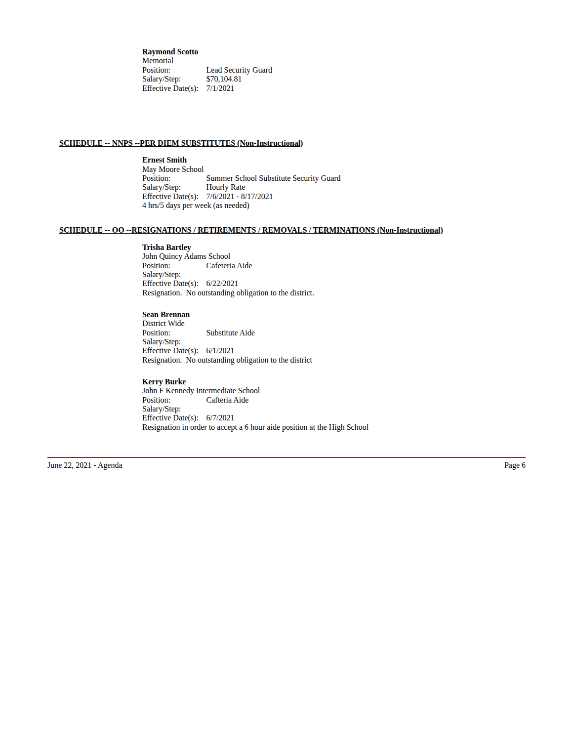Raymond Scotto
Memorial
Position: Lead Security Guard
Salary/Step:$70,104.81
Effective Date(s): 7/1/2021
SCHEDULE -- NNPS --PER DIEM SUBSTITUTES (Non-Instructional)
Ernest Smith
May Moore School
Position: Summer School Substitute Security Guard
Salary/Step: Hourly Rate
Effective Date(s): 7/6/2021 - 8/17/2021
4 hrs/5 days per week (as needed)
SCHEDULE -- OO --RESIGNATIONS / RETIREMENTS / REMOVALS / TERMINATIONS (Non-Instructional)
Trisha Bartley
John Quincy Adams School
Position: Cafeteria Aide
Salary/Step:
Effective Date(s): 6/22/2021
Resignation. No outstanding obligation to the district.
Sean Brennan
District Wide
Position: Substitute Aide
Salary/Step:
Effective Date(s): 6/1/2021
Resignation. No outstanding obligation to the district
Kerry Burke
John F Kennedy Intermediate School
Position: Cafteria Aide
Salary/Step:
Effective Date(s): 6/7/2021
Resignation in order to accept a 6 hour aide position at the High School
June 22, 2021 - Agenda Page 6